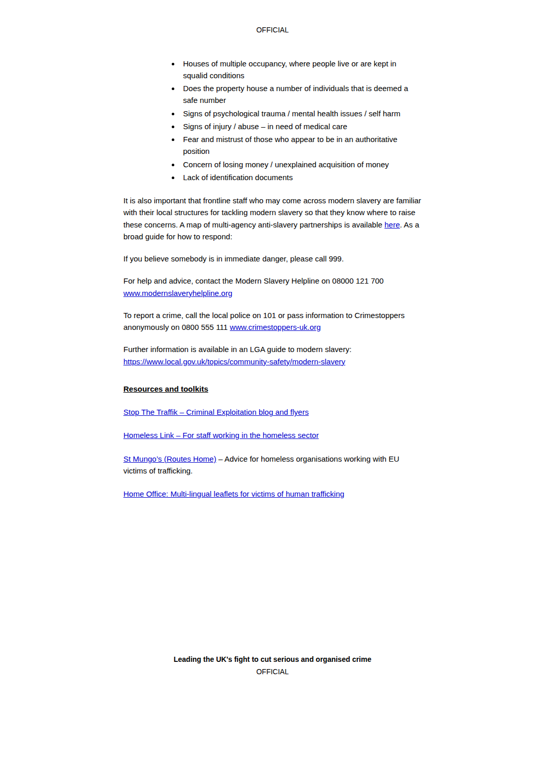OFFICIAL
Houses of multiple occupancy, where people live or are kept in squalid conditions
Does the property house a number of individuals that is deemed a safe number
Signs of psychological trauma / mental health issues / self harm
Signs of injury / abuse – in need of medical care
Fear and mistrust of those who appear to be in an authoritative position
Concern of losing money / unexplained acquisition of money
Lack of identification documents
It is also important that frontline staff who may come across modern slavery are familiar with their local structures for tackling modern slavery so that they know where to raise these concerns. A map of multi-agency anti-slavery partnerships is available here. As a broad guide for how to respond:
If you believe somebody is in immediate danger, please call 999.
For help and advice, contact the Modern Slavery Helpline on 08000 121 700
www.modernslaveryhelpline.org
To report a crime, call the local police on 101 or pass information to Crimestoppers anonymously on 0800 555 111 www.crimestoppers-uk.org
Further information is available in an LGA guide to modern slavery:
https://www.local.gov.uk/topics/community-safety/modern-slavery
Resources and toolkits
Stop The Traffik – Criminal Exploitation blog and flyers
Homeless Link – For staff working in the homeless sector
St Mungo’s (Routes Home) – Advice for homeless organisations working with EU victims of trafficking.
Home Office: Multi-lingual leaflets for victims of human trafficking
Leading the UK's fight to cut serious and organised crime
OFFICIAL